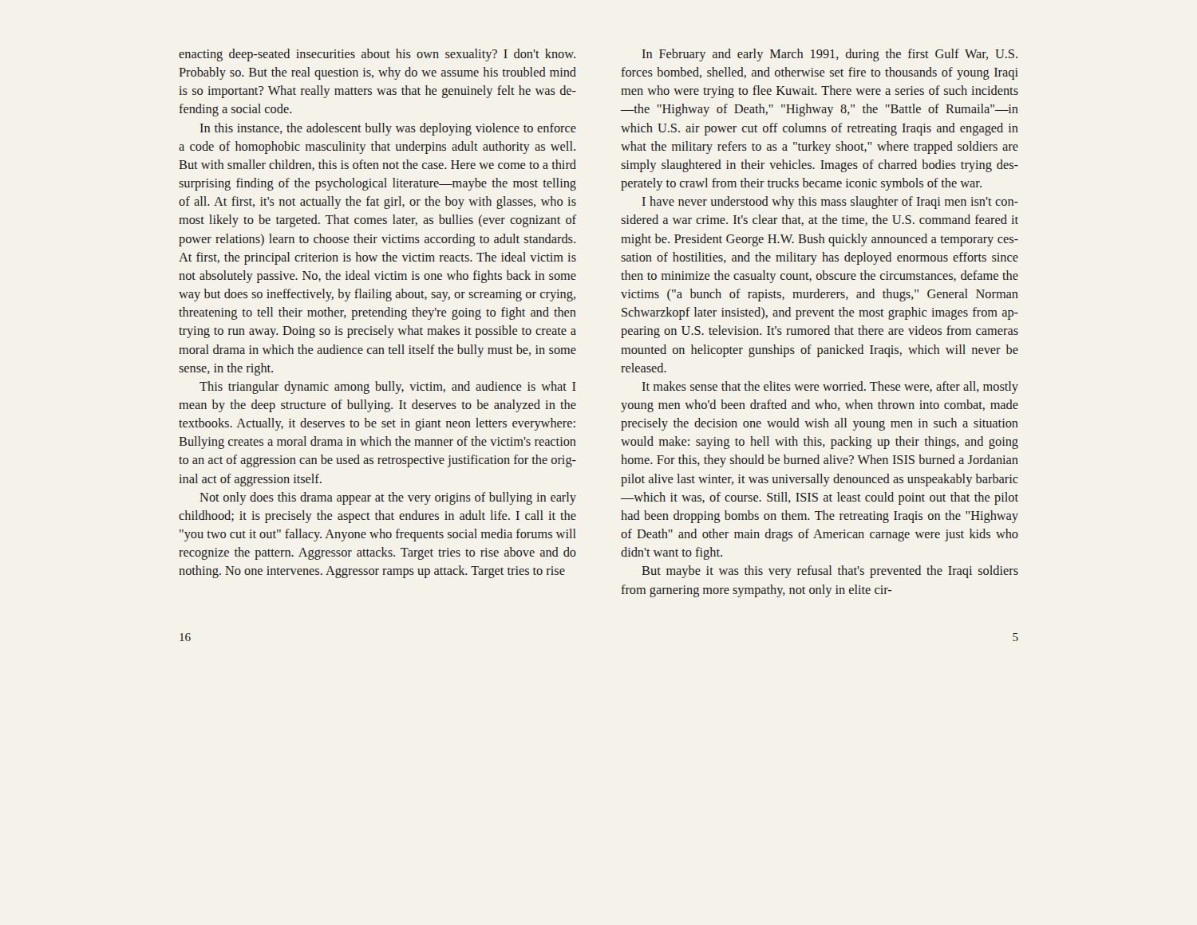enacting deep-seated insecurities about his own sexuality? I don't know. Probably so. But the real question is, why do we assume his troubled mind is so important? What really matters was that he genuinely felt he was defending a social code.
In this instance, the adolescent bully was deploying violence to enforce a code of homophobic masculinity that underpins adult authority as well. But with smaller children, this is often not the case. Here we come to a third surprising finding of the psychological literature—maybe the most telling of all. At first, it's not actually the fat girl, or the boy with glasses, who is most likely to be targeted. That comes later, as bullies (ever cognizant of power relations) learn to choose their victims according to adult standards. At first, the principal criterion is how the victim reacts. The ideal victim is not absolutely passive. No, the ideal victim is one who fights back in some way but does so ineffectively, by flailing about, say, or screaming or crying, threatening to tell their mother, pretending they're going to fight and then trying to run away. Doing so is precisely what makes it possible to create a moral drama in which the audience can tell itself the bully must be, in some sense, in the right.
This triangular dynamic among bully, victim, and audience is what I mean by the deep structure of bullying. It deserves to be analyzed in the textbooks. Actually, it deserves to be set in giant neon letters everywhere: Bullying creates a moral drama in which the manner of the victim's reaction to an act of aggression can be used as retrospective justification for the original act of aggression itself.
Not only does this drama appear at the very origins of bullying in early childhood; it is precisely the aspect that endures in adult life. I call it the "you two cut it out" fallacy. Anyone who frequents social media forums will recognize the pattern. Aggressor attacks. Target tries to rise above and do nothing. No one intervenes. Aggressor ramps up attack. Target tries to rise
16
In February and early March 1991, during the first Gulf War, U.S. forces bombed, shelled, and otherwise set fire to thousands of young Iraqi men who were trying to flee Kuwait. There were a series of such incidents—the "Highway of Death," "Highway 8," the "Battle of Rumaila"—in which U.S. air power cut off columns of retreating Iraqis and engaged in what the military refers to as a "turkey shoot," where trapped soldiers are simply slaughtered in their vehicles. Images of charred bodies trying desperately to crawl from their trucks became iconic symbols of the war.
I have never understood why this mass slaughter of Iraqi men isn't considered a war crime. It's clear that, at the time, the U.S. command feared it might be. President George H.W. Bush quickly announced a temporary cessation of hostilities, and the military has deployed enormous efforts since then to minimize the casualty count, obscure the circumstances, defame the victims ("a bunch of rapists, murderers, and thugs," General Norman Schwarzkopf later insisted), and prevent the most graphic images from appearing on U.S. television. It's rumored that there are videos from cameras mounted on helicopter gunships of panicked Iraqis, which will never be released.
It makes sense that the elites were worried. These were, after all, mostly young men who'd been drafted and who, when thrown into combat, made precisely the decision one would wish all young men in such a situation would make: saying to hell with this, packing up their things, and going home. For this, they should be burned alive? When ISIS burned a Jordanian pilot alive last winter, it was universally denounced as unspeakably barbaric—which it was, of course. Still, ISIS at least could point out that the pilot had been dropping bombs on them. The retreating Iraqis on the "Highway of Death" and other main drags of American carnage were just kids who didn't want to fight.
But maybe it was this very refusal that's prevented the Iraqi soldiers from garnering more sympathy, not only in elite cir-
5